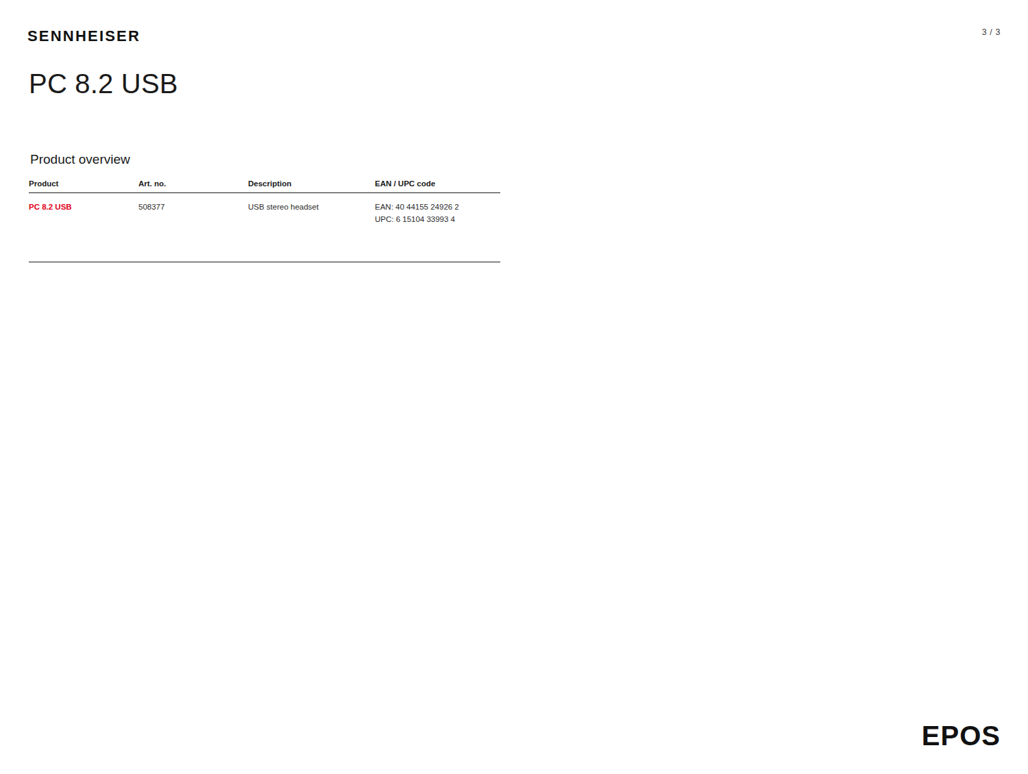SENNHEISER
3 / 3
PC 8.2 USB
Product overview
| Product | Art. no. | Description | EAN / UPC code |
| --- | --- | --- | --- |
| PC 8.2 USB | 508377 | USB stereo headset | EAN: 40 44155 24926 2 UPC: 6 15104 33993 4 |
EPOS